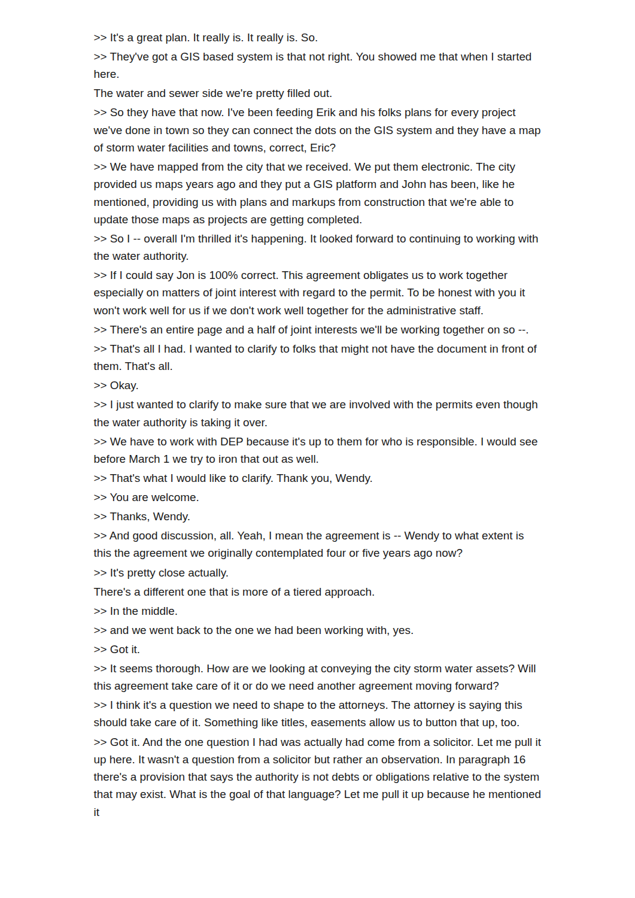>> It's a great plan. It really is. It really is. So.
>> They've got a GIS based system is that not right. You showed me that when I started here.
The water and sewer side we're pretty filled out.
>> So they have that now. I've been feeding Erik and his folks plans for every project we've done in town so they can connect the dots on the GIS system and they have a map of storm water facilities and towns, correct, Eric?
>> We have mapped from the city that we received. We put them electronic. The city provided us maps years ago and they put a GIS platform and John has been, like he mentioned, providing us with plans and markups from construction that we're able to update those maps as projects are getting completed.
>> So I -- overall I'm thrilled it's happening. It looked forward to continuing to working with the water authority.
>> If I could say Jon is 100% correct. This agreement obligates us to work together especially on matters of joint interest with regard to the permit. To be honest with you it won't work well for us if we don't work well together for the administrative staff.
>> There's an entire page and a half of joint interests we'll be working together on so --.
>> That's all I had. I wanted to clarify to folks that might not have the document in front of them. That's all.
>> Okay.
>> I just wanted to clarify to make sure that we are involved with the permits even though the water authority is taking it over.
>> We have to work with DEP because it's up to them for who is responsible. I would see before March 1 we try to iron that out as well.
>> That's what I would like to clarify. Thank you, Wendy.
>> You are welcome.
>> Thanks, Wendy.
>> And good discussion, all. Yeah, I mean the agreement is -- Wendy to what extent is this the agreement we originally contemplated four or five years ago now?
>> It's pretty close actually.
There's a different one that is more of a tiered approach.
>> In the middle.
>> and we went back to the one we had been working with, yes.
>> Got it.
>> It seems thorough. How are we looking at conveying the city storm water assets? Will this agreement take care of it or do we need another agreement moving forward?
>> I think it's a question we need to shape to the attorneys. The attorney is saying this should take care of it. Something like titles, easements allow us to button that up, too.
>> Got it. And the one question I had was actually had come from a solicitor. Let me pull it up here. It wasn't a question from a solicitor but rather an observation. In paragraph 16 there's a provision that says the authority is not debts or obligations relative to the system that may exist. What is the goal of that language? Let me pull it up because he mentioned it